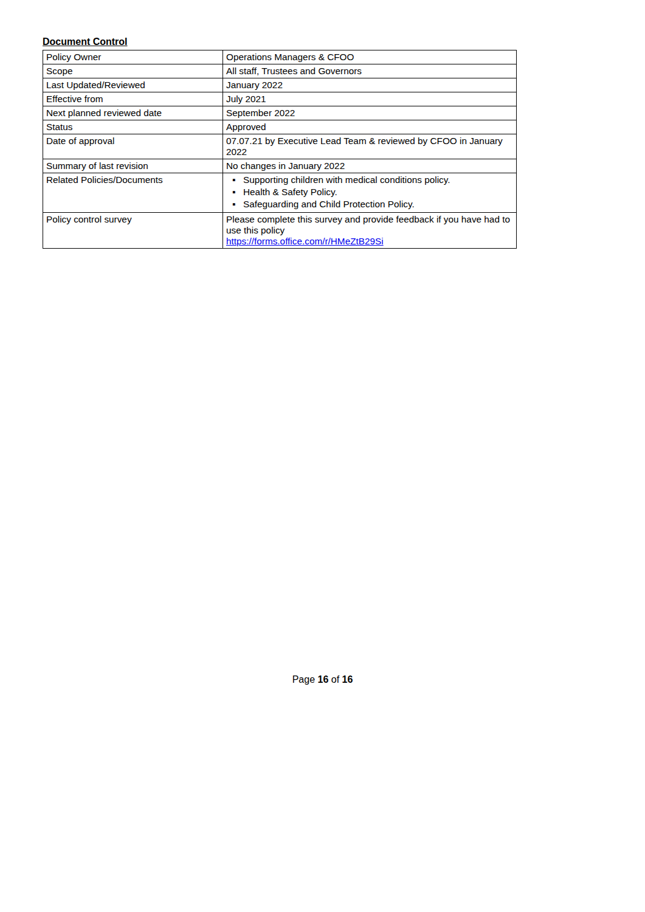Document Control
| Policy Owner | Operations Managers & CFOO |
| Scope | All staff, Trustees and Governors |
| Last Updated/Reviewed | January 2022 |
| Effective from | July 2021 |
| Next planned reviewed date | September 2022 |
| Status | Approved |
| Date of approval | 07.07.21 by Executive Lead Team & reviewed by CFOO in January 2022 |
| Summary of last revision | No changes in January 2022 |
| Related Policies/Documents | Supporting children with medical conditions policy. Health & Safety Policy. Safeguarding and Child Protection Policy. |
| Policy control survey | Please complete this survey and provide feedback if you have had to use this policy https://forms.office.com/r/HMeZtB29Si |
Page 16 of 16